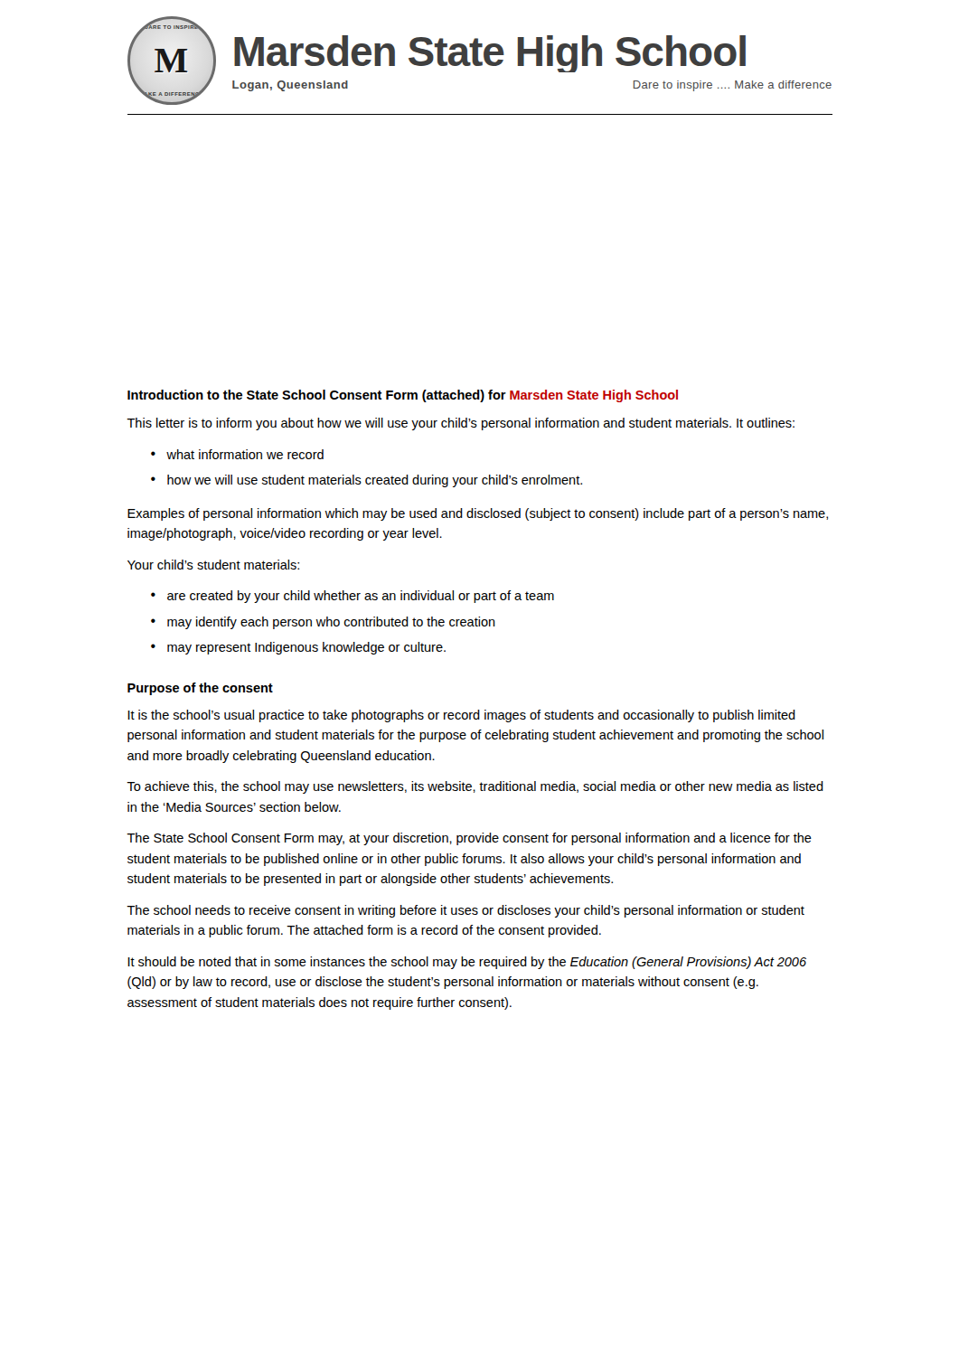DARE TO INSPIRE MAKE A DIFFERENCE
M
Marsden State High School
Logan, Queensland Dare to inspire .... Make a difference
Introduction to the State School Consent Form (attached) for Marsden State High School
This letter is to inform you about how we will use your child’s personal information and student materials. It outlines:
what information we record
how we will use student materials created during your child’s enrolment.
Examples of personal information which may be used and disclosed (subject to consent) include part of a person’s name, image/photograph, voice/video recording or year level.
Your child’s student materials:
are created by your child whether as an individual or part of a team
may identify each person who contributed to the creation
may represent Indigenous knowledge or culture.
Purpose of the consent
It is the school’s usual practice to take photographs or record images of students and occasionally to publish limited personal information and student materials for the purpose of celebrating student achievement and promoting the school and more broadly celebrating Queensland education.
To achieve this, the school may use newsletters, its website, traditional media, social media or other new media as listed in the ‘Media Sources’ section below.
The State School Consent Form may, at your discretion, provide consent for personal information and a licence for the student materials to be published online or in other public forums. It also allows your child’s personal information and student materials to be presented in part or alongside other students’ achievements.
The school needs to receive consent in writing before it uses or discloses your child’s personal information or student materials in a public forum. The attached form is a record of the consent provided.
It should be noted that in some instances the school may be required by the Education (General Provisions) Act 2006 (Qld) or by law to record, use or disclose the student’s personal information or materials without consent (e.g. assessment of student materials does not require further consent).